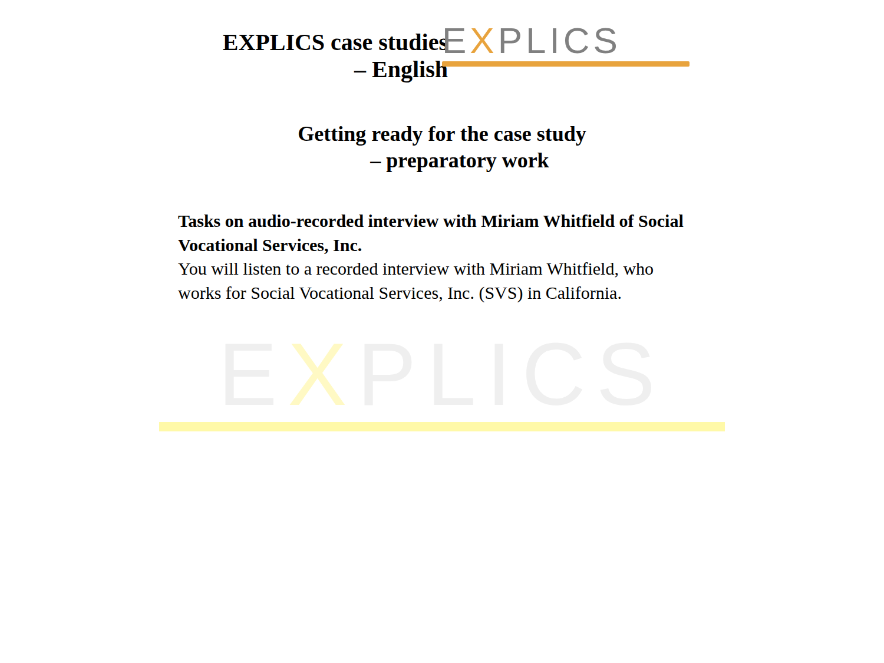EXPLICS case studies
– English
EXPLICS
Getting ready for the case study – preparatory work
Tasks on audio-recorded interview with Miriam Whitfield of Social Vocational Services, Inc.
You will listen to a recorded interview with Miriam Whitfield, who works for Social Vocational Services, Inc. (SVS) in California.
EXPLICS